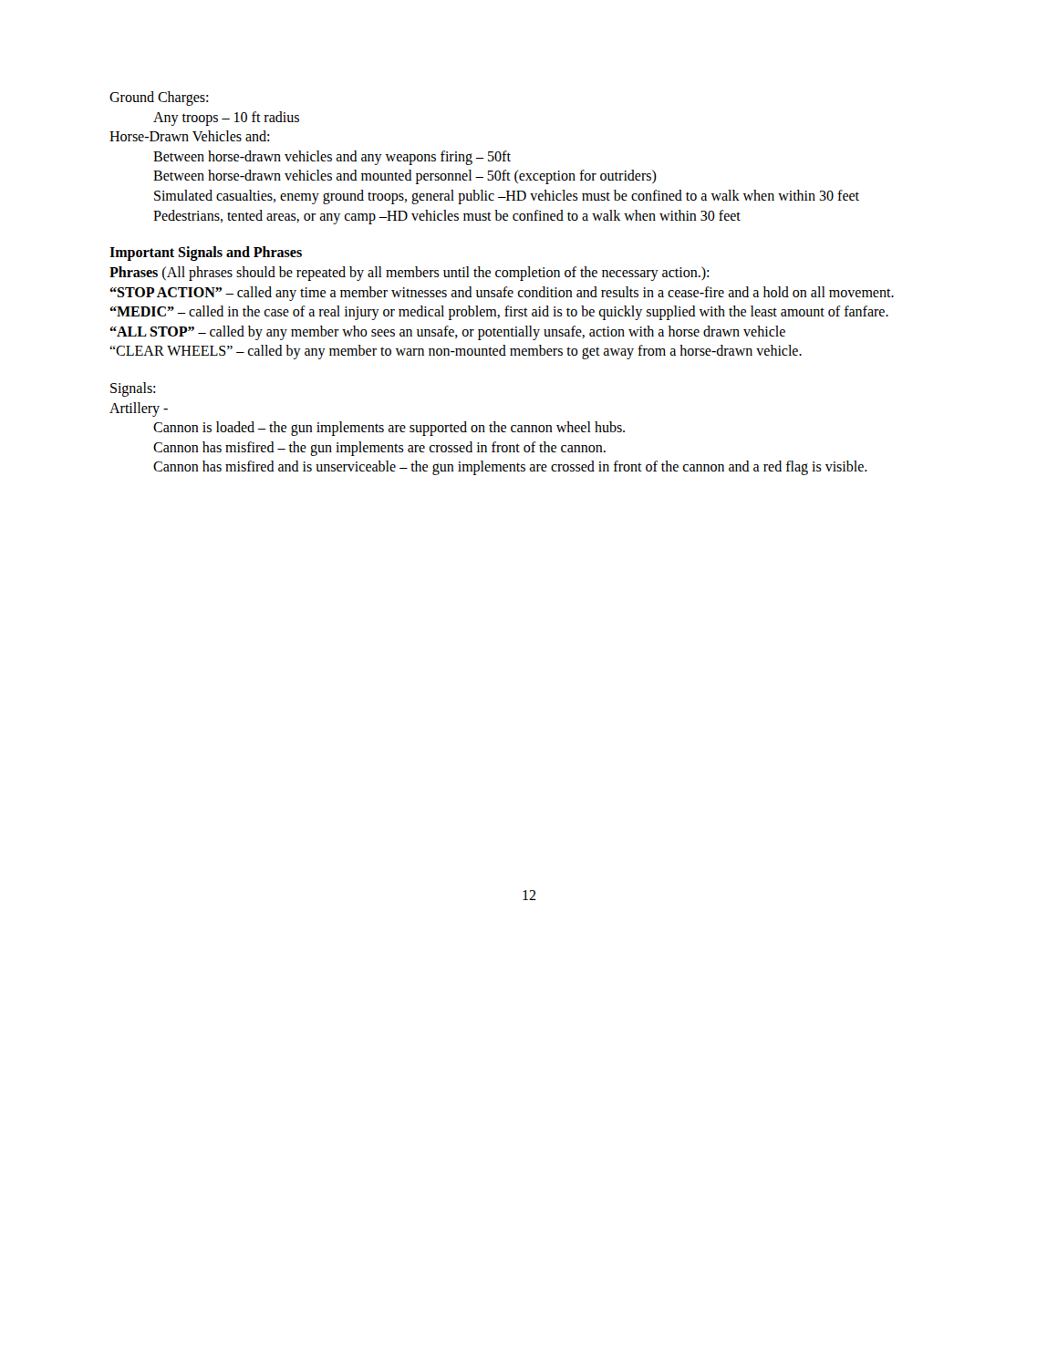Ground Charges:
Any troops – 10 ft radius
Horse-Drawn Vehicles and:
Between horse-drawn vehicles and any weapons firing – 50ft
Between horse-drawn vehicles and mounted personnel – 50ft (exception for outriders)
Simulated casualties, enemy ground troops, general public –HD vehicles must be confined to a walk when within 30 feet
Pedestrians, tented areas, or any camp –HD vehicles must be confined to a walk when within 30 feet
Important Signals and Phrases
Phrases (All phrases should be repeated by all members until the completion of the necessary action.):
“STOP ACTION” – called any time a member witnesses and unsafe condition and results in a cease-fire and a hold on all movement.
“MEDIC” – called in the case of a real injury or medical problem, first aid is to be quickly supplied with the least amount of fanfare.
“ALL STOP” – called by any member who sees an unsafe, or potentially unsafe, action with a horse drawn vehicle
“CLEAR WHEELS” – called by any member to warn non-mounted members to get away from a horse-drawn vehicle.
Signals:
Artillery -
Cannon is loaded – the gun implements are supported on the cannon wheel hubs.
Cannon has misfired – the gun implements are crossed in front of the cannon.
Cannon has misfired and is unserviceable – the gun implements are crossed in front of the cannon and a red flag is visible.
12